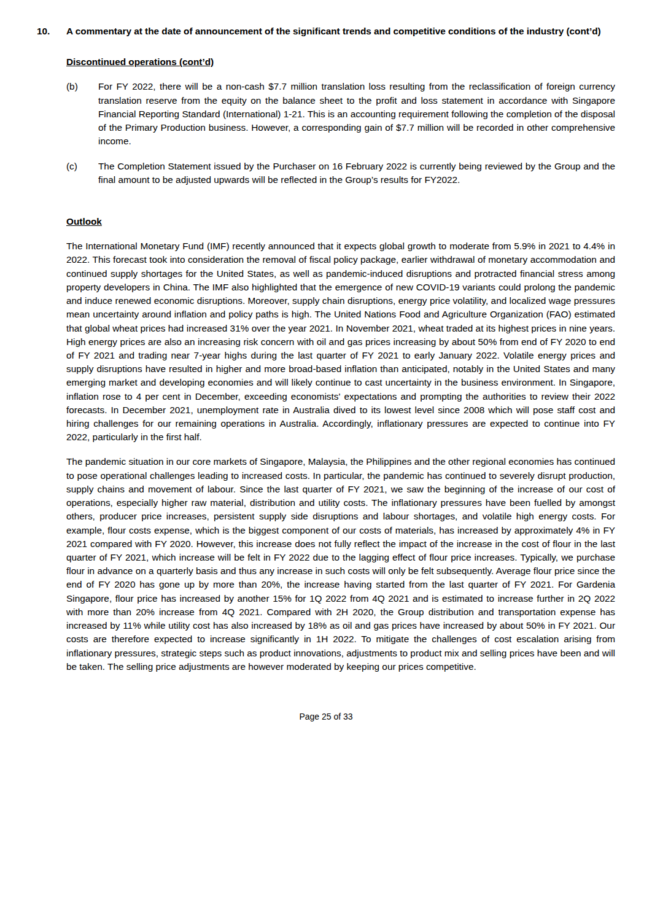10.
A commentary at the date of announcement of the significant trends and competitive conditions of the industry (cont’d)
Discontinued operations (cont’d)
(b)
For FY 2022, there will be a non-cash $7.7 million translation loss resulting from the reclassification of foreign currency translation reserve from the equity on the balance sheet to the profit and loss statement in accordance with Singapore Financial Reporting Standard (International) 1-21. This is an accounting requirement following the completion of the disposal of the Primary Production business. However, a corresponding gain of $7.7 million will be recorded in other comprehensive income.
(c)
The Completion Statement issued by the Purchaser on 16 February 2022 is currently being reviewed by the Group and the final amount to be adjusted upwards will be reflected in the Group’s results for FY2022.
Outlook
The International Monetary Fund (IMF) recently announced that it expects global growth to moderate from 5.9% in 2021 to 4.4% in 2022. This forecast took into consideration the removal of fiscal policy package, earlier withdrawal of monetary accommodation and continued supply shortages for the United States, as well as pandemic-induced disruptions and protracted financial stress among property developers in China. The IMF also highlighted that the emergence of new COVID-19 variants could prolong the pandemic and induce renewed economic disruptions. Moreover, supply chain disruptions, energy price volatility, and localized wage pressures mean uncertainty around inflation and policy paths is high. The United Nations Food and Agriculture Organization (FAO) estimated that global wheat prices had increased 31% over the year 2021. In November 2021, wheat traded at its highest prices in nine years. High energy prices are also an increasing risk concern with oil and gas prices increasing by about 50% from end of FY 2020 to end of FY 2021 and trading near 7-year highs during the last quarter of FY 2021 to early January 2022. Volatile energy prices and supply disruptions have resulted in higher and more broad-based inflation than anticipated, notably in the United States and many emerging market and developing economies and will likely continue to cast uncertainty in the business environment. In Singapore, inflation rose to 4 per cent in December, exceeding economists' expectations and prompting the authorities to review their 2022 forecasts. In December 2021, unemployment rate in Australia dived to its lowest level since 2008 which will pose staff cost and hiring challenges for our remaining operations in Australia. Accordingly, inflationary pressures are expected to continue into FY 2022, particularly in the first half.
The pandemic situation in our core markets of Singapore, Malaysia, the Philippines and the other regional economies has continued to pose operational challenges leading to increased costs. In particular, the pandemic has continued to severely disrupt production, supply chains and movement of labour. Since the last quarter of FY 2021, we saw the beginning of the increase of our cost of operations, especially higher raw material, distribution and utility costs. The inflationary pressures have been fuelled by amongst others, producer price increases, persistent supply side disruptions and labour shortages, and volatile high energy costs. For example, flour costs expense, which is the biggest component of our costs of materials, has increased by approximately 4% in FY 2021 compared with FY 2020. However, this increase does not fully reflect the impact of the increase in the cost of flour in the last quarter of FY 2021, which increase will be felt in FY 2022 due to the lagging effect of flour price increases. Typically, we purchase flour in advance on a quarterly basis and thus any increase in such costs will only be felt subsequently. Average flour price since the end of FY 2020 has gone up by more than 20%, the increase having started from the last quarter of FY 2021. For Gardenia Singapore, flour price has increased by another 15% for 1Q 2022 from 4Q 2021 and is estimated to increase further in 2Q 2022 with more than 20% increase from 4Q 2021. Compared with 2H 2020, the Group distribution and transportation expense has increased by 11% while utility cost has also increased by 18% as oil and gas prices have increased by about 50% in FY 2021. Our costs are therefore expected to increase significantly in 1H 2022. To mitigate the challenges of cost escalation arising from inflationary pressures, strategic steps such as product innovations, adjustments to product mix and selling prices have been and will be taken. The selling price adjustments are however moderated by keeping our prices competitive.
Page 25 of 33